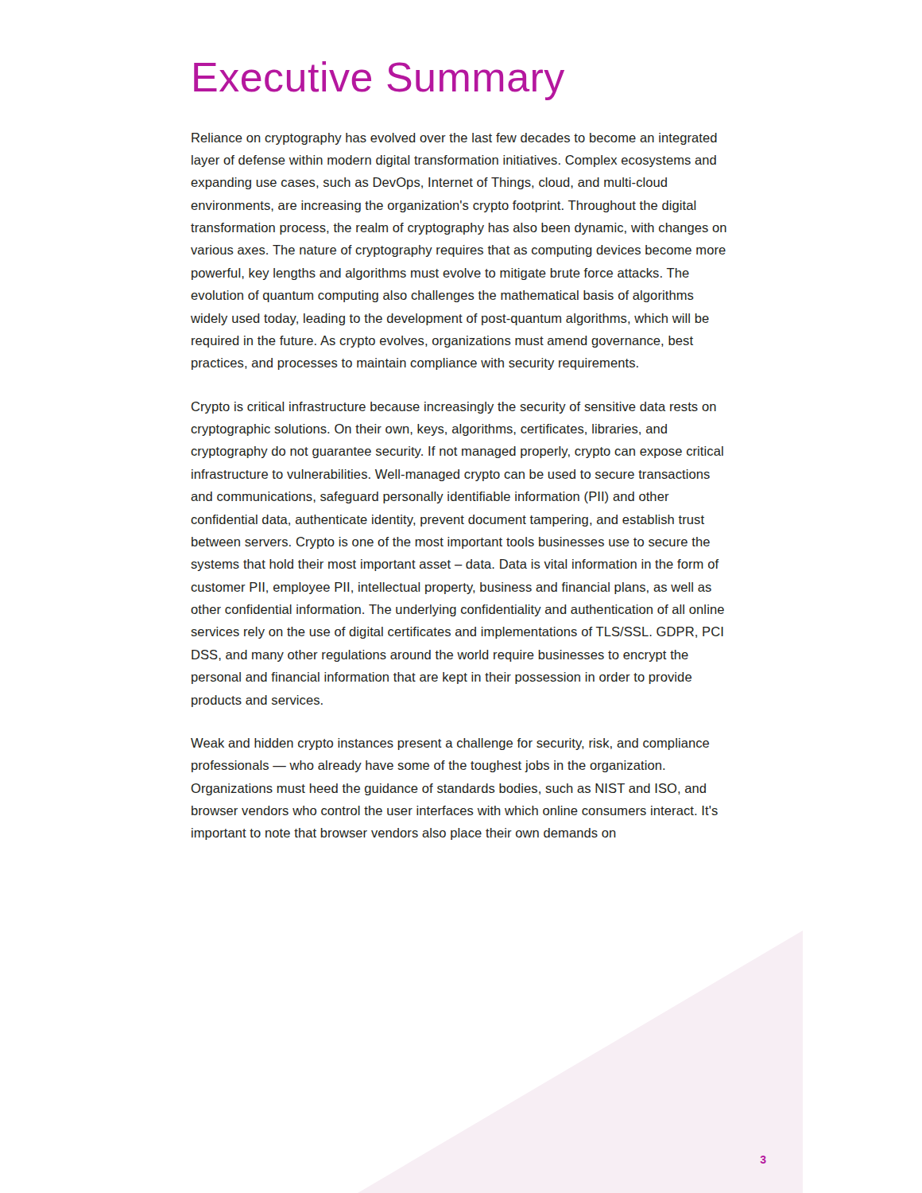Executive Summary
Reliance on cryptography has evolved over the last few decades to become an integrated layer of defense within modern digital transformation initiatives. Complex ecosystems and expanding use cases, such as DevOps, Internet of Things, cloud, and multi-cloud environments, are increasing the organization's crypto footprint. Throughout the digital transformation process, the realm of cryptography has also been dynamic, with changes on various axes. The nature of cryptography requires that as computing devices become more powerful, key lengths and algorithms must evolve to mitigate brute force attacks. The evolution of quantum computing also challenges the mathematical basis of algorithms widely used today, leading to the development of post-quantum algorithms, which will be required in the future. As crypto evolves, organizations must amend governance, best practices, and processes to maintain compliance with security requirements.
Crypto is critical infrastructure because increasingly the security of sensitive data rests on cryptographic solutions. On their own, keys, algorithms, certificates, libraries, and cryptography do not guarantee security. If not managed properly, crypto can expose critical infrastructure to vulnerabilities. Well-managed crypto can be used to secure transactions and communications, safeguard personally identifiable information (PII) and other confidential data, authenticate identity, prevent document tampering, and establish trust between servers. Crypto is one of the most important tools businesses use to secure the systems that hold their most important asset – data. Data is vital information in the form of customer PII, employee PII, intellectual property, business and financial plans, as well as other confidential information. The underlying confidentiality and authentication of all online services rely on the use of digital certificates and implementations of TLS/SSL. GDPR, PCI DSS, and many other regulations around the world require businesses to encrypt the personal and financial information that are kept in their possession in order to provide products and services.
Weak and hidden crypto instances present a challenge for security, risk, and compliance professionals — who already have some of the toughest jobs in the organization. Organizations must heed the guidance of standards bodies, such as NIST and ISO, and browser vendors who control the user interfaces with which online consumers interact. It's important to note that browser vendors also place their own demands on
3